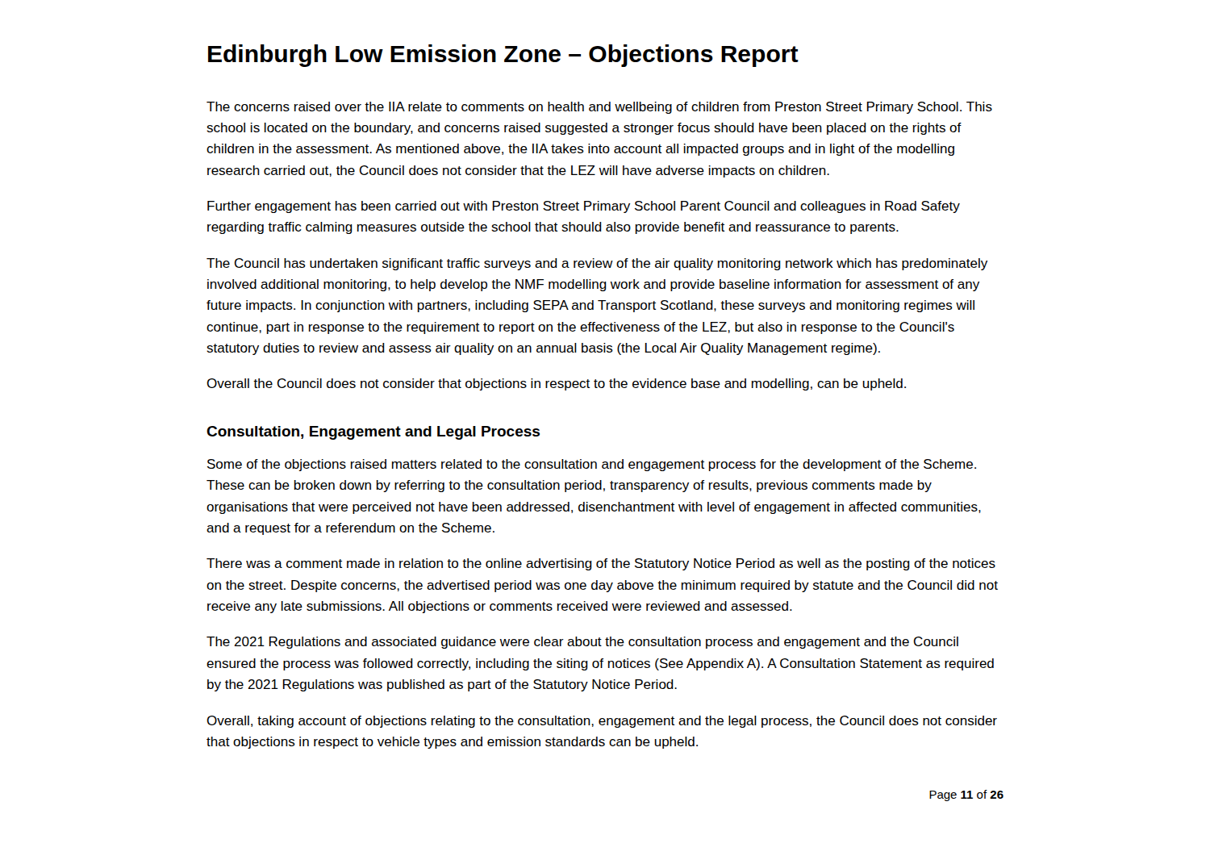Edinburgh Low Emission Zone – Objections Report
The concerns raised over the IIA relate to comments on health and wellbeing of children from Preston Street Primary School. This school is located on the boundary, and concerns raised suggested a stronger focus should have been placed on the rights of children in the assessment. As mentioned above, the IIA takes into account all impacted groups and in light of the modelling research carried out, the Council does not consider that the LEZ will have adverse impacts on children.
Further engagement has been carried out with Preston Street Primary School Parent Council and colleagues in Road Safety regarding traffic calming measures outside the school that should also provide benefit and reassurance to parents.
The Council has undertaken significant traffic surveys and a review of the air quality monitoring network which has predominately involved additional monitoring, to help develop the NMF modelling work and provide baseline information for assessment of any future impacts. In conjunction with partners, including SEPA and Transport Scotland, these surveys and monitoring regimes will continue, part in response to the requirement to report on the effectiveness of the LEZ, but also in response to the Council's statutory duties to review and assess air quality on an annual basis (the Local Air Quality Management regime).
Overall the Council does not consider that objections in respect to the evidence base and modelling, can be upheld.
Consultation, Engagement and Legal Process
Some of the objections raised matters related to the consultation and engagement process for the development of the Scheme. These can be broken down by referring to the consultation period, transparency of results, previous comments made by organisations that were perceived not have been addressed, disenchantment with level of engagement in affected communities, and a request for a referendum on the Scheme.
There was a comment made in relation to the online advertising of the Statutory Notice Period as well as the posting of the notices on the street. Despite concerns, the advertised period was one day above the minimum required by statute and the Council did not receive any late submissions. All objections or comments received were reviewed and assessed.
The 2021 Regulations and associated guidance were clear about the consultation process and engagement and the Council ensured the process was followed correctly, including the siting of notices (See Appendix A). A Consultation Statement as required by the 2021 Regulations was published as part of the Statutory Notice Period.
Overall, taking account of objections relating to the consultation, engagement and the legal process, the Council does not consider that objections in respect to vehicle types and emission standards can be upheld.
Page 11 of 26